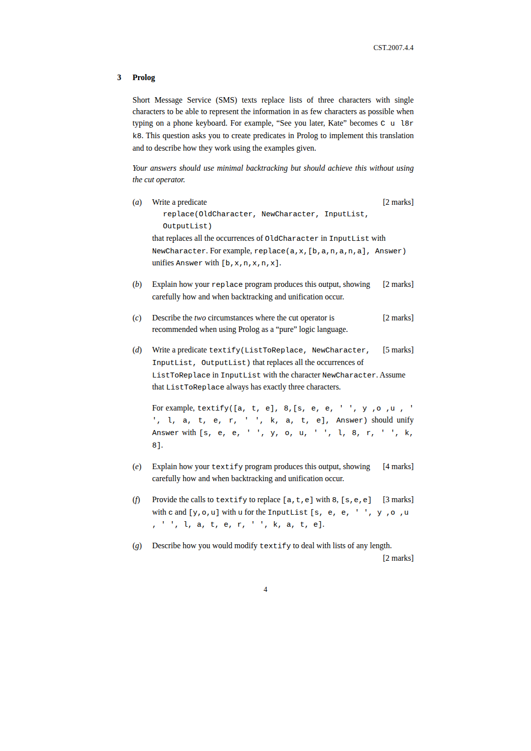CST.2007.4.4
3 Prolog
Short Message Service (SMS) texts replace lists of three characters with single characters to be able to represent the information in as few characters as possible when typing on a phone keyboard. For example, “See you later, Kate” becomes C u l8r k8. This question asks you to create predicates in Prolog to implement this translation and to describe how they work using the examples given.
Your answers should use minimal backtracking but should achieve this without using the cut operator.
(a) [2 marks] Write a predicate
replace(OldCharacter, NewCharacter, InputList, OutputList)
that replaces all the occurrences of OldCharacter in InputList with NewCharacter. For example, replace(a,x,[b,a,n,a,n,a], Answer) unifies Answer with [b,x,n,x,n,x].
(b) [2 marks] Explain how your replace program produces this output, showing carefully how and when backtracking and unification occur.
(c) [2 marks] Describe the two circumstances where the cut operator is recommended when using Prolog as a “pure” logic language.
(d) [5 marks] Write a predicate textify(ListToReplace, NewCharacter, InputList, OutputList) that replaces all the occurrences of ListToReplace in InputList with the character NewCharacter. Assume that ListToReplace always has exactly three characters.
For example, textify([a, t, e], 8,[s, e, e, ' ', y ,o ,u , ' ', l, a, t, e, r, ' ', k, a, t, e], Answer) should unify Answer with [s, e, e, ' ', y, o, u, ' ', l, 8, r, ' ', k, 8].
(e) [4 marks] Explain how your textify program produces this output, showing carefully how and when backtracking and unification occur.
(f) [3 marks] Provide the calls to textify to replace [a,t,e] with 8, [s,e,e] with c and [y,o,u] with u for the InputList [s, e, e, ' ', y ,o ,u , ' ', l, a, t, e, r, ' ', k, a, t, e].
(g) Describe how you would modify textify to deal with lists of any length.
[2 marks]
4